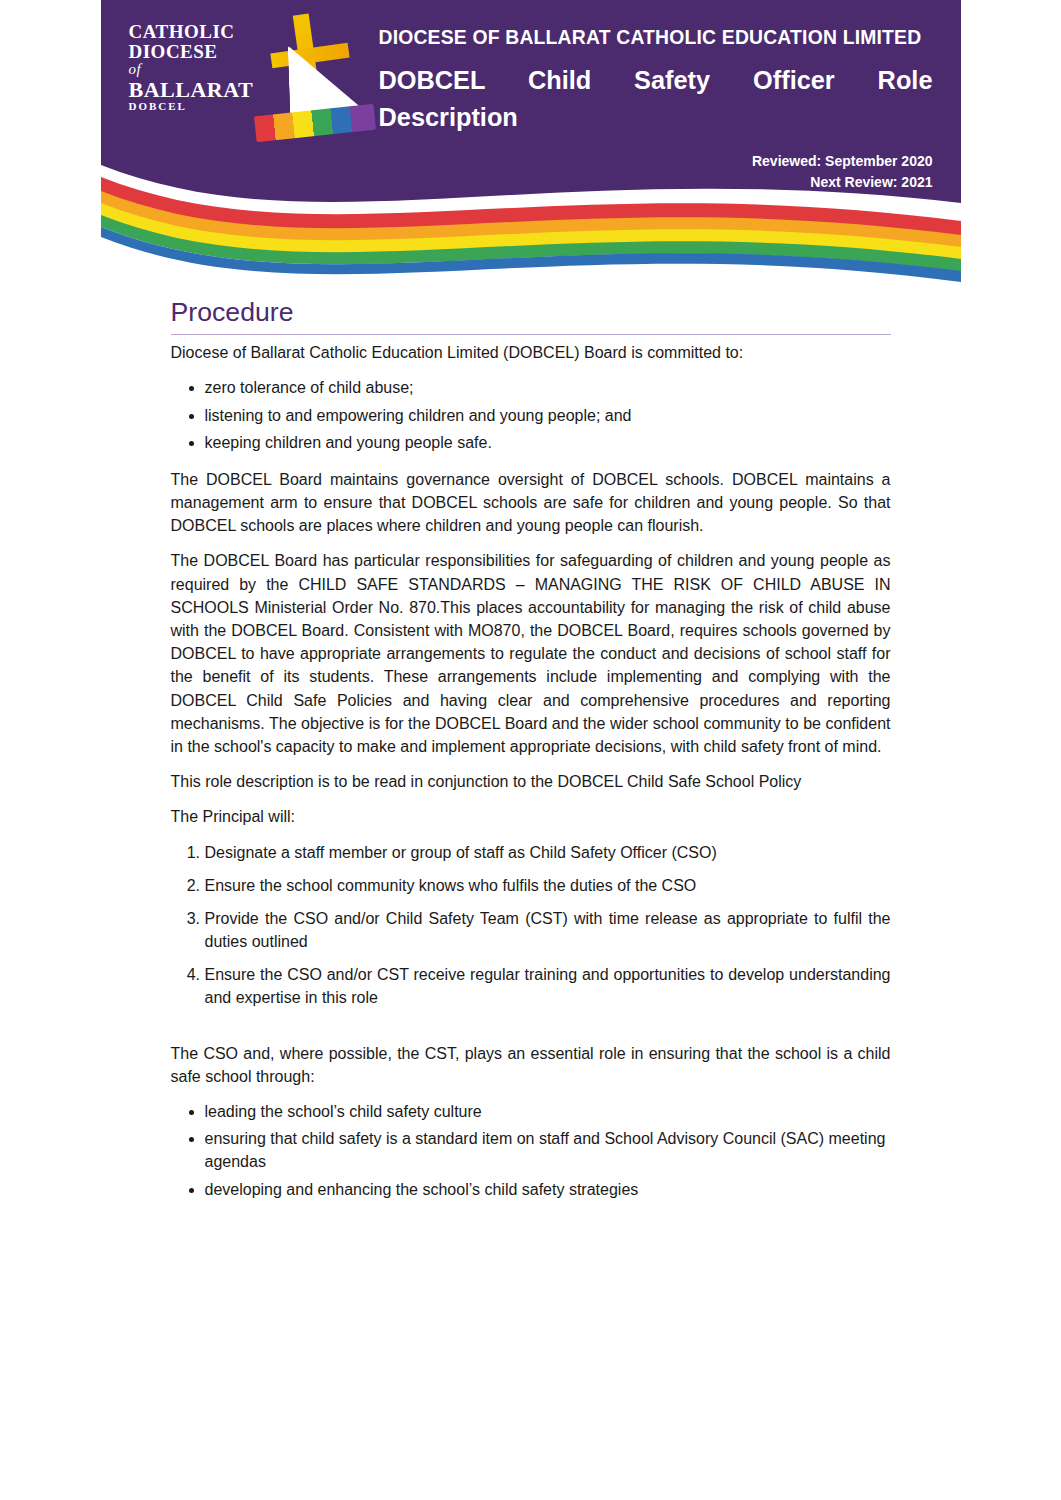CATHOLIC
DIOCESE
of
BALLARAT
DOBCEL
DIOCESE OF BALLARAT CATHOLIC EDUCATION LIMITED
DOBCEL Child Safety Officer Role Description
Reviewed: September 2020
Next Review: 2021
Procedure
Diocese of Ballarat Catholic Education Limited (DOBCEL) Board is committed to:
zero tolerance of child abuse;
listening to and empowering children and young people; and
keeping children and young people safe.
The DOBCEL Board maintains governance oversight of DOBCEL schools. DOBCEL maintains a management arm to ensure that DOBCEL schools are safe for children and young people. So that DOBCEL schools are places where children and young people can flourish.
The DOBCEL Board has particular responsibilities for safeguarding of children and young people as required by the CHILD SAFE STANDARDS – MANAGING THE RISK OF CHILD ABUSE IN SCHOOLS Ministerial Order No. 870.This places accountability for managing the risk of child abuse with the DOBCEL Board. Consistent with MO870, the DOBCEL Board, requires schools governed by DOBCEL to have appropriate arrangements to regulate the conduct and decisions of school staff for the benefit of its students. These arrangements include implementing and complying with the DOBCEL Child Safe Policies and having clear and comprehensive procedures and reporting mechanisms. The objective is for the DOBCEL Board and the wider school community to be confident in the school's capacity to make and implement appropriate decisions, with child safety front of mind.
This role description is to be read in conjunction to the DOBCEL Child Safe School Policy
The Principal will:
Designate a staff member or group of staff as Child Safety Officer (CSO)
Ensure the school community knows who fulfils the duties of the CSO
Provide the CSO and/or Child Safety Team (CST) with time release as appropriate to fulfil the duties outlined
Ensure the CSO and/or CST receive regular training and opportunities to develop understanding and expertise in this role
The CSO and, where possible, the CST, plays an essential role in ensuring that the school is a child safe school through:
leading the school’s child safety culture
ensuring that child safety is a standard item on staff and School Advisory Council (SAC) meeting agendas
developing and enhancing the school’s child safety strategies